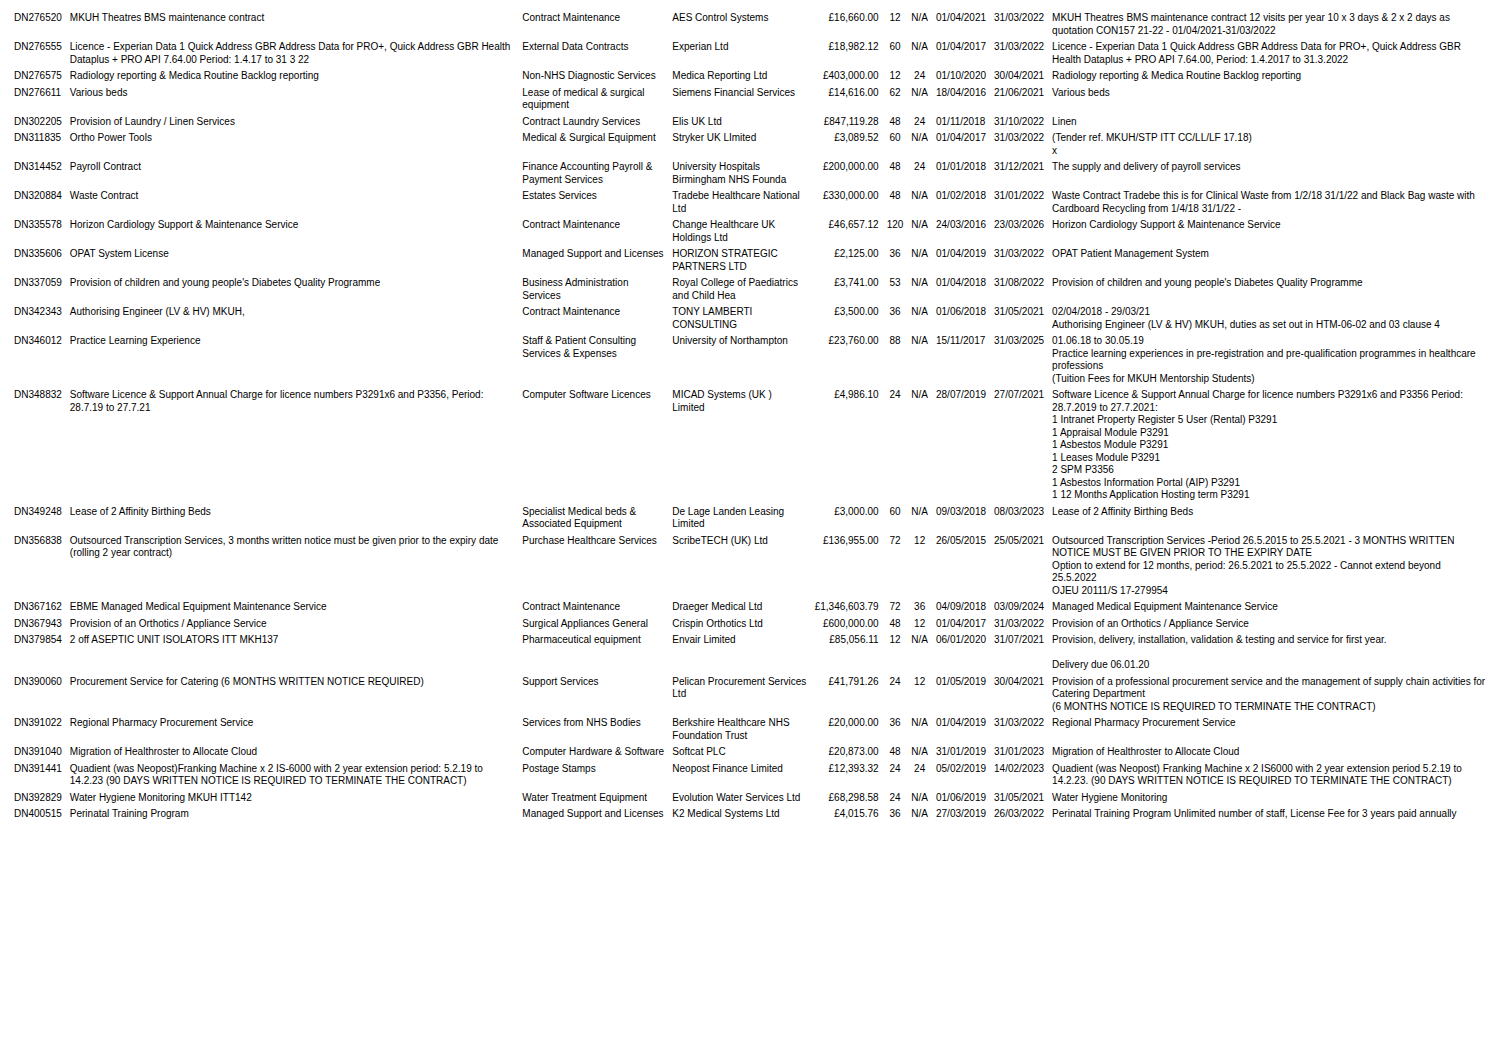| DN276520 | MKUH Theatres BMS maintenance contract | Contract Maintenance | AES Control Systems | £16,660.00 | 12 | N/A | 01/04/2021 | 31/03/2022 | MKUH Theatres BMS maintenance contract 12 visits per year 10 x 3 days & 2 x 2 days as quotation CON157 21-22 - 01/04/2021-31/03/2022 |
| DN276555 | Licence - Experian Data 1 Quick Address GBR Address Data for PRO+, Quick Address GBR Health Dataplus + PRO API 7.64.00 Period: 1.4.17 to 31 3 22 | External Data Contracts | Experian Ltd | £18,982.12 | 60 | N/A | 01/04/2017 | 31/03/2022 | Licence - Experian Data 1 Quick Address GBR Address Data for PRO+, Quick Address GBR Health Dataplus + PRO API 7.64.00, Period: 1.4.2017 to 31.3.2022 |
| DN276575 | Radiology reporting & Medica Routine Backlog reporting | Non-NHS Diagnostic Services | Medica Reporting Ltd | £403,000.00 | 12 | 24 | 01/10/2020 | 30/04/2021 | Radiology reporting & Medica Routine Backlog reporting |
| DN276611 | Various beds | Lease of medical & surgical equipment | Siemens Financial Services | £14,616.00 | 62 | N/A | 18/04/2016 | 21/06/2021 | Various beds |
| DN302205 | Provision of Laundry / Linen Services | Contract Laundry Services | Elis UK Ltd | £847,119.28 | 48 | 24 | 01/11/2018 | 31/10/2022 | Linen |
| DN311835 | Ortho Power Tools | Medical & Surgical Equipment | Stryker UK LImited | £3,089.52 | 60 | N/A | 01/04/2017 | 31/03/2022 | (Tender ref. MKUH/STP ITT CC/LL/LF 17.18) x |
| DN314452 | Payroll Contract | Finance Accounting Payroll & Payment Services | University Hospitals Birmingham NHS Founda | £200,000.00 | 48 | 24 | 01/01/2018 | 31/12/2021 | The supply and delivery of payroll services |
| DN320884 | Waste Contract | Estates Services | Tradebe Healthcare National Ltd | £330,000.00 | 48 | N/A | 01/02/2018 | 31/01/2022 | Waste Contract Tradebe this is for Clinical Waste from 1/2/18 31/1/22 and Black Bag waste with Cardboard Recycling from 1/4/18 31/1/22 - |
| DN335578 | Horizon Cardiology Support & Maintenance Service | Contract Maintenance | Change Healthcare UK Holdings Ltd | £46,657.12 | 120 | N/A | 24/03/2016 | 23/03/2026 | Horizon Cardiology Support & Maintenance Service |
| DN335606 | OPAT System License | Managed Support and Licenses | HORIZON STRATEGIC PARTNERS LTD | £2,125.00 | 36 | N/A | 01/04/2019 | 31/03/2022 | OPAT Patient Management System |
| DN337059 | Provision of children and young people's Diabetes Quality Programme | Business Administration Services | Royal College of Paediatrics and Child Hea | £3,741.00 | 53 | N/A | 01/04/2018 | 31/08/2022 | Provision of children and young people's Diabetes Quality Programme |
| DN342343 | Authorising Engineer (LV & HV) MKUH, | Contract Maintenance | TONY LAMBERTI CONSULTING | £3,500.00 | 36 | N/A | 01/06/2018 | 31/05/2021 | 02/04/2018 - 29/03/21 Authorising Engineer (LV & HV) MKUH, duties as set out in HTM-06-02 and 03 clause 4 |
| DN346012 | Practice Learning Experience | Staff & Patient Consulting Services & Expenses | University of Northampton | £23,760.00 | 88 | N/A | 15/11/2017 | 31/03/2025 | 01.06.18 to 30.05.19 Practice learning experiences in pre-registration and pre-qualification programmes in healthcare professions (Tuition Fees for MKUH Mentorship Students) |
| DN348832 | Software Licence & Support Annual Charge for licence numbers P3291x6 and P3356, Period: 28.7.19 to 27.7.21 | Computer Software Licences | MICAD Systems (UK ) Limited | £4,986.10 | 24 | N/A | 28/07/2019 | 27/07/2021 | Software Licence & Support Annual Charge for licence numbers P3291x6 and P3356 Period: 28.7.2019 to 27.7.2021: 1 Intranet Property Register 5 User (Rental) P3291 1 Appraisal Module P3291 1 Asbestos Module P3291 1 Leases Module P3291 2 SPM P3356 1 Asbestos Information Portal (AIP) P3291 1 12 Months Application Hosting term P3291 |
| DN349248 | Lease of 2 Affinity Birthing Beds | Specialist Medical beds & Associated Equipment | De Lage Landen Leasing Limited | £3,000.00 | 60 | N/A | 09/03/2018 | 08/03/2023 | Lease of 2 Affinity Birthing Beds |
| DN356838 | Outsourced Transcription Services, 3 months written notice must be given prior to the expiry date (rolling 2 year contract) | Purchase Healthcare Services | ScribeTECH (UK) Ltd | £136,955.00 | 72 | 12 | 26/05/2015 | 25/05/2021 | Outsourced Transcription Services -Period 26.5.2015 to 25.5.2021 - 3 MONTHS WRITTEN NOTICE MUST BE GIVEN PRIOR TO THE EXPIRY DATE Option to extend for 12 months, period: 26.5.2021 to 25.5.2022 - Cannot extend beyond 25.5.2022 OJEU 20111/S 17-279954 |
| DN367162 | EBME Managed Medical Equipment Maintenance Service | Contract Maintenance | Draeger Medical Ltd | £1,346,603.79 | 72 | 36 | 04/09/2018 | 03/09/2024 | Managed Medical Equipment Maintenance Service |
| DN367943 | Provision of an Orthotics / Appliance Service | Surgical Appliances General | Crispin Orthotics Ltd | £600,000.00 | 48 | 12 | 01/04/2017 | 31/03/2022 | Provision of an Orthotics / Appliance Service |
| DN379854 | 2 off ASEPTIC UNIT ISOLATORS ITT MKH137 | Pharmaceutical equipment | Envair Limited | £85,056.11 | 12 | N/A | 06/01/2020 | 31/07/2021 | Provision, delivery, installation, validation & testing and service for first year. Delivery due 06.01.20 |
| DN390060 | Procurement Service for Catering (6 MONTHS WRITTEN NOTICE REQUIRED) | Support Services | Pelican Procurement Services Ltd | £41,791.26 | 24 | 12 | 01/05/2019 | 30/04/2021 | Provision of a professional procurement service and the management of supply chain activities for Catering Department (6 MONTHS NOTICE IS REQUIRED TO TERMINATE THE CONTRACT) |
| DN391022 | Regional Pharmacy Procurement Service | Services from NHS Bodies | Berkshire Healthcare NHS Foundation Trust | £20,000.00 | 36 | N/A | 01/04/2019 | 31/03/2022 | Regional Pharmacy Procurement Service |
| DN391040 | Migration of Healthroster to Allocate Cloud | Computer Hardware & Software | Softcat PLC | £20,873.00 | 48 | N/A | 31/01/2019 | 31/01/2023 | Migration of Healthroster to Allocate Cloud |
| DN391441 | Quadient (was Neopost)Franking Machine x 2 IS-6000 with 2 year extension period: 5.2.19 to 14.2.23 (90 DAYS WRITTEN NOTICE IS REQUIRED TO TERMINATE THE CONTRACT) | Postage Stamps | Neopost Finance Limited | £12,393.32 | 24 | 24 | 05/02/2019 | 14/02/2023 | Quadient (was Neopost) Franking Machine x 2 IS6000 with 2 year extension period 5.2.19 to 14.2.23. (90 DAYS WRITTEN NOTICE IS REQUIRED TO TERMINATE THE CONTRACT) |
| DN392829 | Water Hygiene Monitoring MKUH ITT142 | Water Treatment Equipment | Evolution Water Services Ltd | £68,298.58 | 24 | N/A | 01/06/2019 | 31/05/2021 | Water Hygiene Monitoring |
| DN400515 | Perinatal Training Program | Managed Support and Licenses | K2 Medical Systems Ltd | £4,015.76 | 36 | N/A | 27/03/2019 | 26/03/2022 | Perinatal Training Program Unlimited number of staff, License Fee for 3 years paid annually |